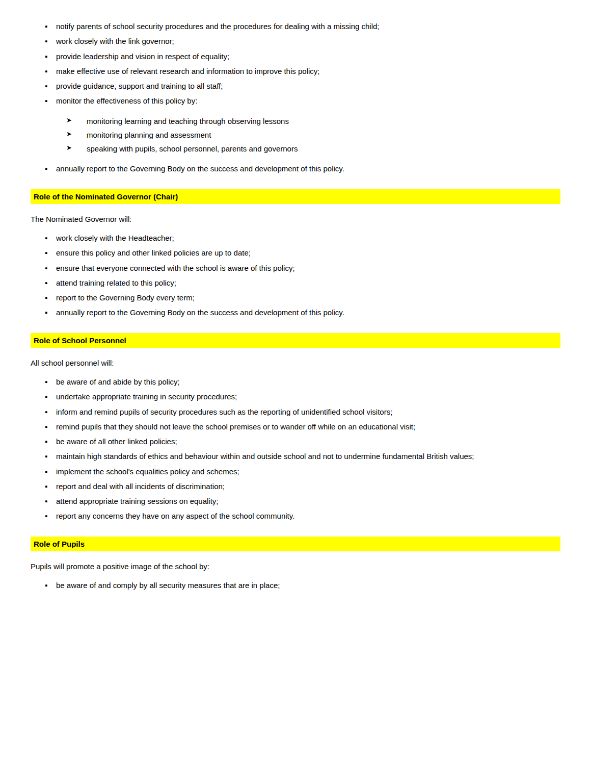notify parents of school security procedures and the procedures for dealing with a missing child;
work closely with the link governor;
provide leadership and vision in respect of equality;
make effective use of relevant research and information to improve this policy;
provide guidance, support and training to all staff;
monitor the effectiveness of this policy by:
monitoring learning and teaching through observing lessons
monitoring planning and assessment
speaking with pupils, school personnel, parents and governors
annually report to the Governing Body on the success and development of this policy.
Role of the Nominated Governor (Chair)
The Nominated Governor will:
work closely with the Headteacher;
ensure this policy and other linked policies are up to date;
ensure that everyone connected with the school is aware of this policy;
attend training related to this policy;
report to the Governing Body every term;
annually report to the Governing Body on the success and development of this policy.
Role of School Personnel
All school personnel will:
be aware of and abide by this policy;
undertake appropriate training in security procedures;
inform and remind pupils of security procedures such as the reporting of unidentified school visitors;
remind pupils that they should not leave the school premises or to wander off while on an educational visit;
be aware of all other linked policies;
maintain high standards of ethics and behaviour within and outside school and not to undermine fundamental British values;
implement the school's equalities policy and schemes;
report and deal with all incidents of discrimination;
attend appropriate training sessions on equality;
report any concerns they have on any aspect of the school community.
Role of Pupils
Pupils will promote a positive image of the school by:
be aware of and comply by all security measures that are in place;